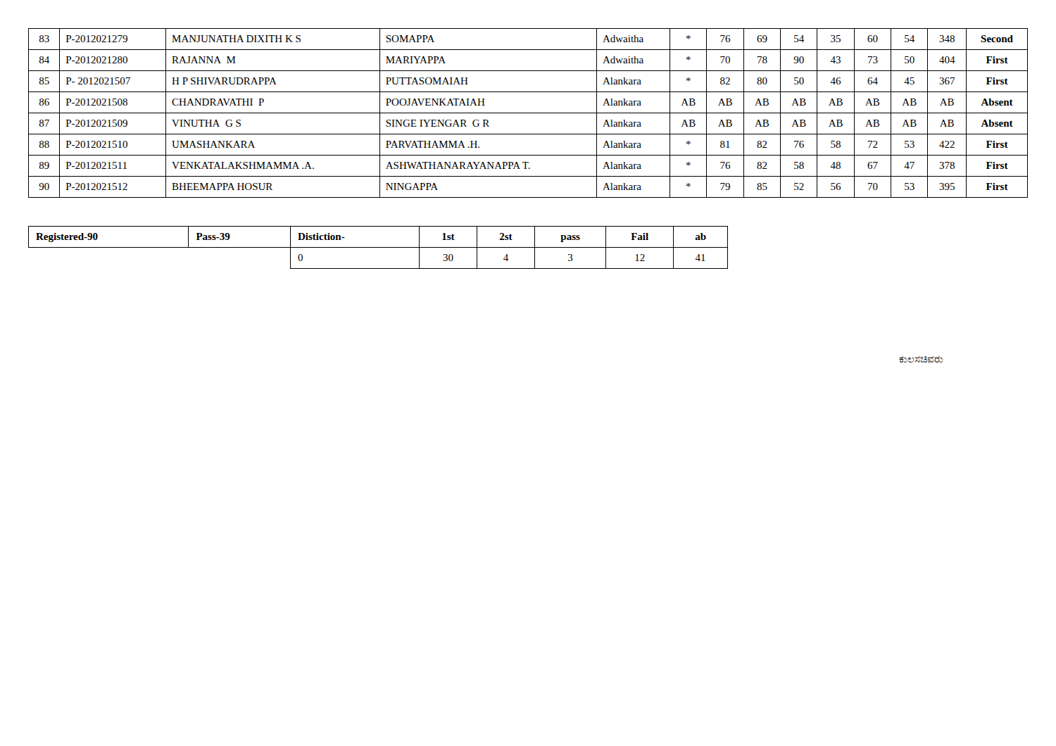| 83 | P-2012021279 | MANJUNATHA DIXITH K S | SOMAPPA | Adwaitha | * | 76 | 69 | 54 | 35 | 60 | 54 | 348 | Second |
| 84 | P-2012021280 | RAJANNA M | MARIYAPPA | Adwaitha | * | 70 | 78 | 90 | 43 | 73 | 50 | 404 | First |
| 85 | P- 2012021507 | H P SHIVARUDRAPPA | PUTTASOMAIAH | Alankara | * | 82 | 80 | 50 | 46 | 64 | 45 | 367 | First |
| 86 | P-2012021508 | CHANDRAVATHI P | POOJAVENKATAIAH | Alankara | AB | AB | AB | AB | AB | AB | AB | AB | Absent |
| 87 | P-2012021509 | VINUTHA G S | SINGE IYENGAR G R | Alankara | AB | AB | AB | AB | AB | AB | AB | AB | Absent |
| 88 | P-2012021510 | UMASHANKARA | PARVATHAMMA .H. | Alankara | * | 81 | 82 | 76 | 58 | 72 | 53 | 422 | First |
| 89 | P-2012021511 | VENKATALAKSHMAMMA .A. | ASHWATHANARAYANAPPA T. | Alankara | * | 76 | 82 | 58 | 48 | 67 | 47 | 378 | First |
| 90 | P-2012021512 | BHEEMAPPA HOSUR | NINGAPPA | Alankara | * | 79 | 85 | 52 | 56 | 70 | 53 | 395 | First |
| Registered-90 | Pass-39 | Distiction- | 1st | 2st | pass | Fail | ab |
| | | 0 | 30 | 4 | 3 | 12 | 41 |
ಕುಲಸಚಿವರು